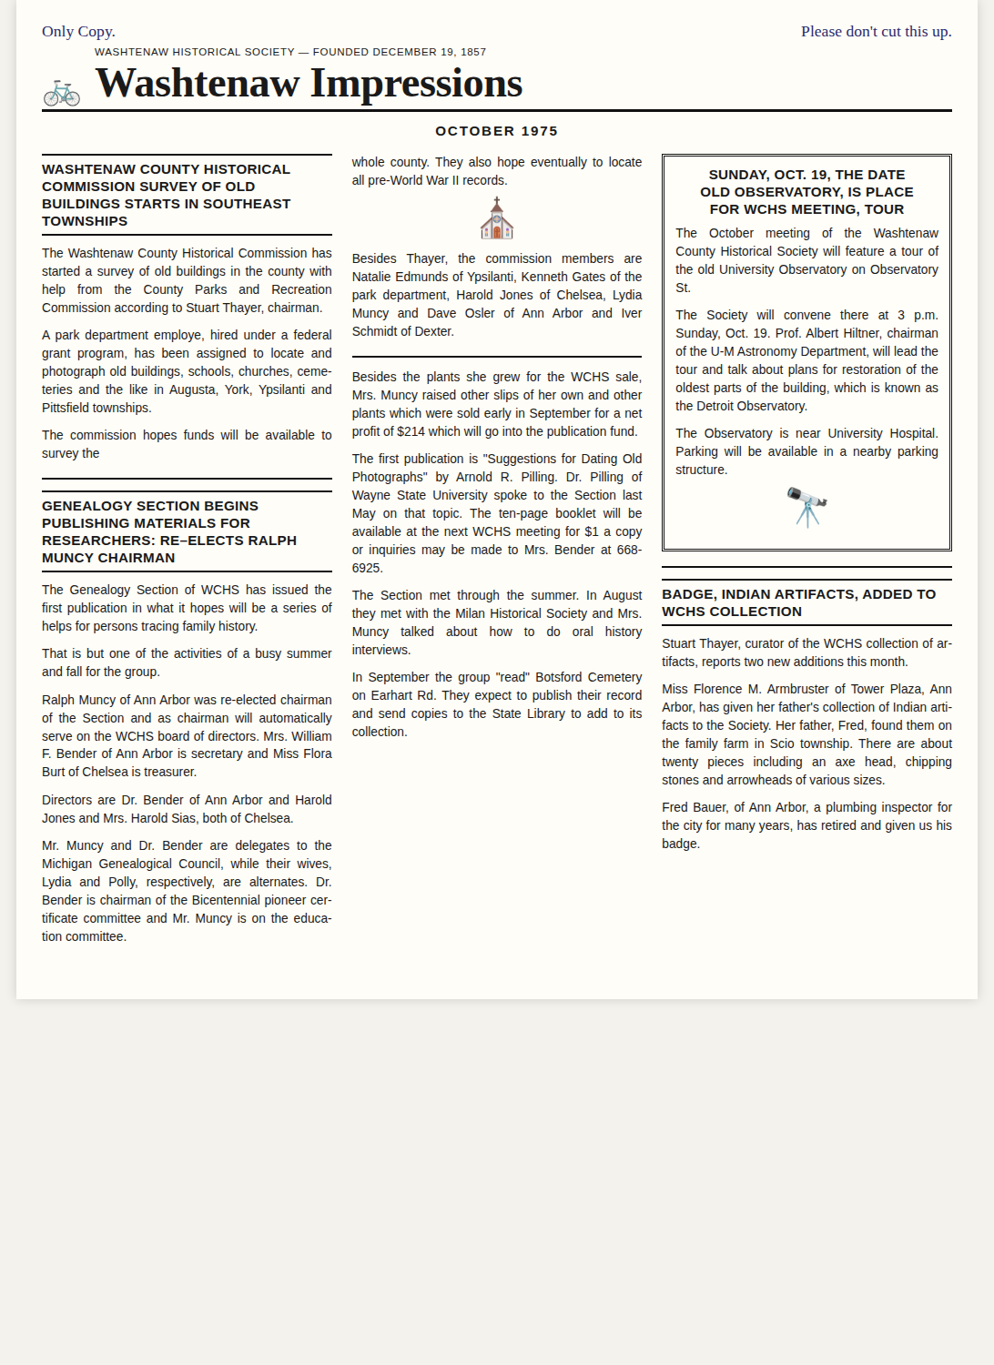Only Copy. Please don't cut this up.
🚲
Washtenaw Historical Society — Founded December 19, 1857
Washtenaw Impressions
OCTOBER 1975
Washtenaw County Historical Commission Survey of Old Buildings Starts in Southeast Townships
The Washtenaw County Historical Commission has started a survey of old buildings in the county with help from the County Parks and Recreation Commission according to Stuart Thayer, chairman.
A park department employe, hired under a federal grant program, has been assigned to locate and photograph old buildings, schools, churches, cemeteries and the like in Augusta, York, Ypsilanti and Pittsfield townships.
The commission hopes funds will be available to survey the
Genealogy Section Begins Publishing Materials for Researchers: Re–Elects Ralph Muncy Chairman
The Genealogy Section of WCHS has issued the first publication in what it hopes will be a series of helps for persons tracing family history.
That is but one of the activities of a busy summer and fall for the group.
Ralph Muncy of Ann Arbor was re-elected chairman of the Section and as chairman will automatically serve on the WCHS board of directors. Mrs. William F. Bender of Ann Arbor is secretary and Miss Flora Burt of Chelsea is treasurer.
Directors are Dr. Bender of Ann Arbor and Harold Jones and Mrs. Harold Sias, both of Chelsea.
Mr. Muncy and Dr. Bender are delegates to the Michigan Genealogical Council, while their wives, Lydia and Polly, respectively, are alternates. Dr. Bender is chairman of the Bicentennial pioneer certificate committee and Mr. Muncy is on the education committee.
whole county. They also hope eventually to locate all pre-World War II records.
⛪
Besides Thayer, the commission members are Natalie Edmunds of Ypsilanti, Kenneth Gates of the park department, Harold Jones of Chelsea, Lydia Muncy and Dave Osler of Ann Arbor and Iver Schmidt of Dexter.
Besides the plants she grew for the WCHS sale, Mrs. Muncy raised other slips of her own and other plants which were sold early in September for a net profit of $214 which will go into the publication fund.
The first publication is "Suggestions for Dating Old Photographs" by Arnold R. Pilling. Dr. Pilling of Wayne State University spoke to the Section last May on that topic. The ten-page booklet will be available at the next WCHS meeting for $1 a copy or inquiries may be made to Mrs. Bender at 668-6925.
The Section met through the summer. In August they met with the Milan Historical Society and Mrs. Muncy talked about how to do oral history interviews.
In September the group "read" Botsford Cemetery on Earhart Rd. They expect to publish their record and send copies to the State Library to add to its collection.
Sunday, Oct. 19, the Date
Old Observatory, Is Place
For WCHS Meeting, Tour
The October meeting of the Washtenaw County Historical Society will feature a tour of the old University Observatory on Observatory St.
The Society will convene there at 3 p.m. Sunday, Oct. 19. Prof. Albert Hiltner, chairman of the U-M Astronomy Department, will lead the tour and talk about plans for restoration of the oldest parts of the building, which is known as the Detroit Observatory.
The Observatory is near University Hospital. Parking will be available in a nearby parking structure.
🔭
Badge, Indian Artifacts, Added to WCHS Collection
Stuart Thayer, curator of the WCHS collection of artifacts, reports two new additions this month.
Miss Florence M. Armbruster of Tower Plaza, Ann Arbor, has given her father's collection of Indian artifacts to the Society. Her father, Fred, found them on the family farm in Scio township. There are about twenty pieces including an axe head, chipping stones and arrowheads of various sizes.
Fred Bauer, of Ann Arbor, a plumbing inspector for the city for many years, has retired and given us his badge.